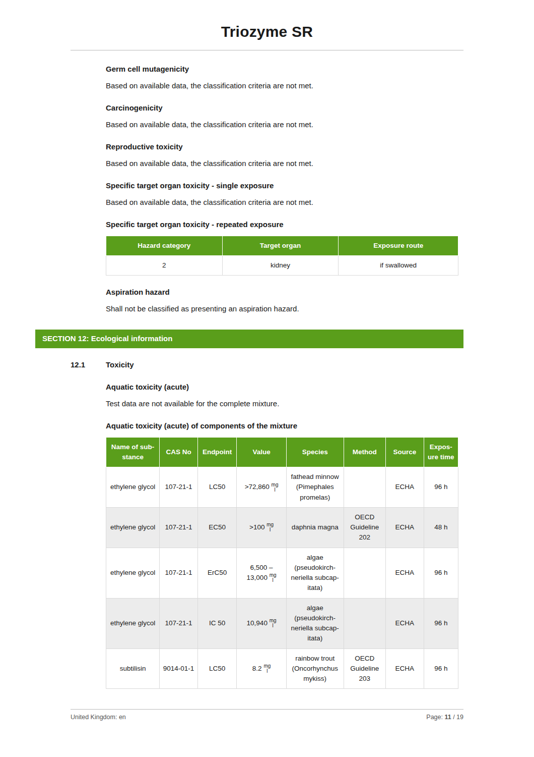Triozyme SR
Germ cell mutagenicity
Based on available data, the classification criteria are not met.
Carcinogenicity
Based on available data, the classification criteria are not met.
Reproductive toxicity
Based on available data, the classification criteria are not met.
Specific target organ toxicity - single exposure
Based on available data, the classification criteria are not met.
Specific target organ toxicity - repeated exposure
| Hazard category | Target organ | Exposure route |
| --- | --- | --- |
| 2 | kidney | if swallowed |
Aspiration hazard
Shall not be classified as presenting an aspiration hazard.
SECTION 12: Ecological information
12.1
Toxicity
Aquatic toxicity (acute)
Test data are not available for the complete mixture.
Aquatic toxicity (acute) of components of the mixture
| Name of sub­stance | CAS No | Endpoint | Value | Species | Method | Source | Expos­ure time |
| --- | --- | --- | --- | --- | --- | --- | --- |
| ethylene glycol | 107-21-1 | LC50 | >72,860 mg l | fathead min­now (Pimephales promelas) | | ECHA | 96 h |
| ethylene glycol | 107-21-1 | EC50 | >100 mg l | daphnia magna | OECD Guideline 202 | ECHA | 48 h |
| ethylene glycol | 107-21-1 | ErC50 | 6,500 – 13,000 mg l | algae (pseudokirch­neriella subcap­itata) | | ECHA | 96 h |
| ethylene glycol | 107-21-1 | IC 50 | 10,940 mg l | algae (pseudokirch­neriella subcap­itata) | | ECHA | 96 h |
| subtilisin | 9014-01-1 | LC50 | 8.2 mg l | rainbow trout (Oncorhynchus mykiss) | OECD Guideline 203 | ECHA | 96 h |
United Kingdom: en
Page: 11 / 19